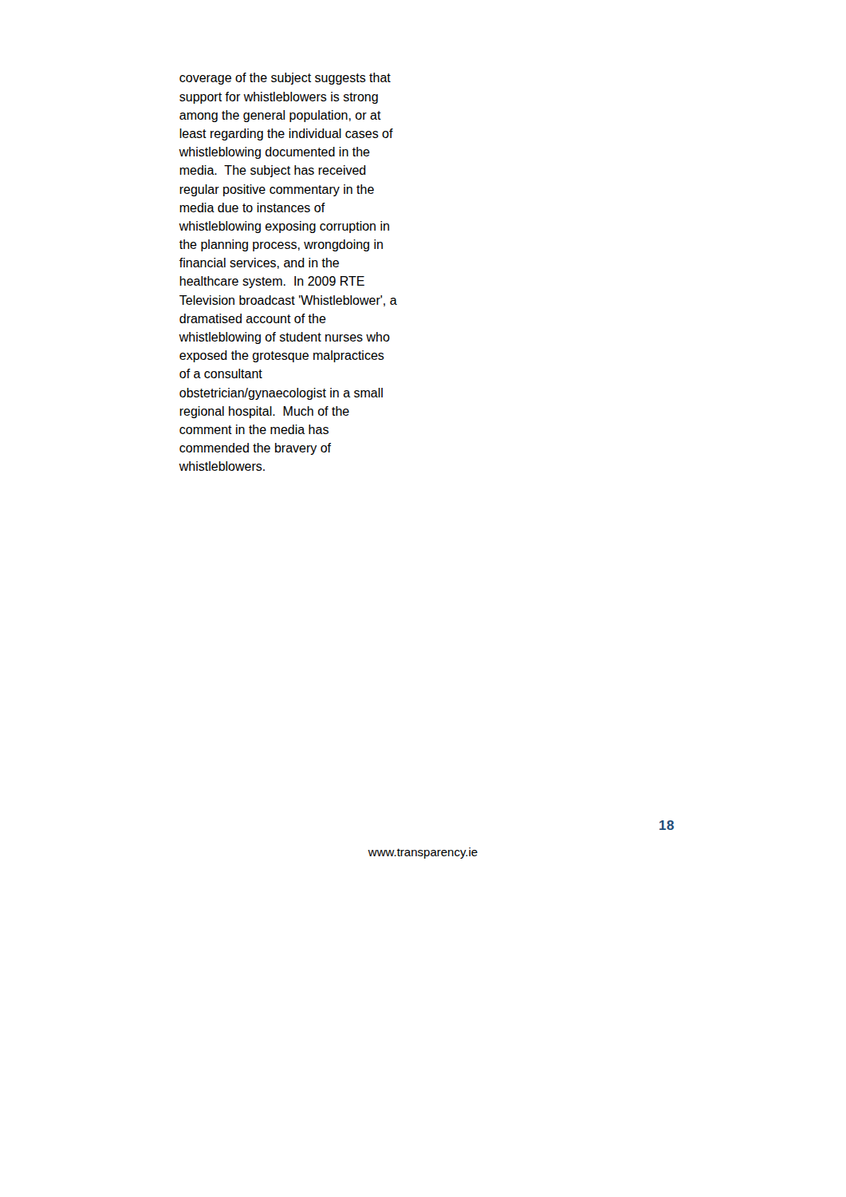coverage of the subject suggests that support for whistleblowers is strong among the general population, or at least regarding the individual cases of whistleblowing documented in the media. The subject has received regular positive commentary in the media due to instances of whistleblowing exposing corruption in the planning process, wrongdoing in financial services, and in the healthcare system. In 2009 RTE Television broadcast 'Whistleblower', a dramatised account of the whistleblowing of student nurses who exposed the grotesque malpractices of a consultant obstetrician/gynaecologist in a small regional hospital. Much of the comment in the media has commended the bravery of whistleblowers.
18
www.transparency.ie